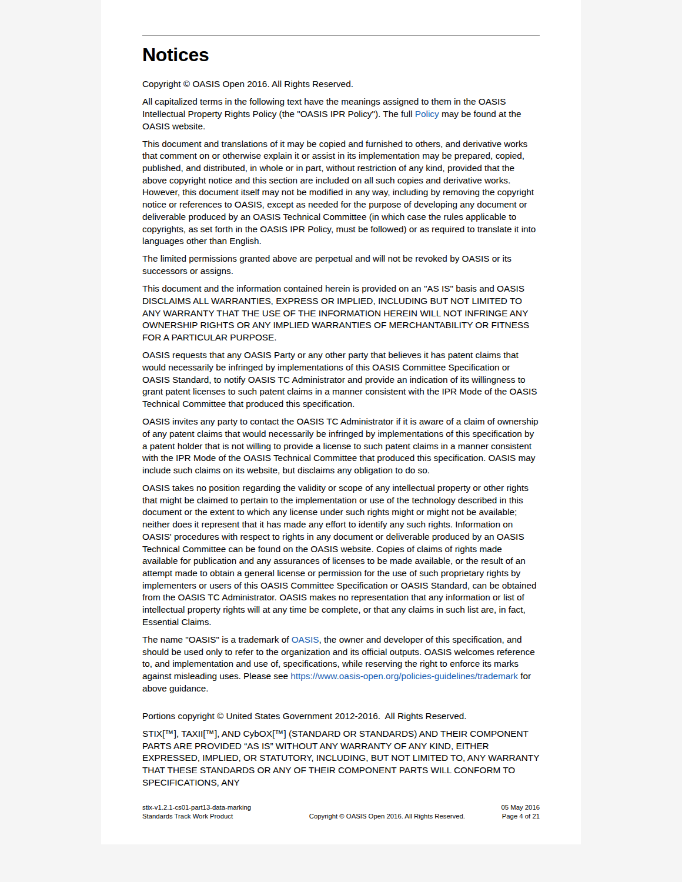Notices
Copyright © OASIS Open 2016. All Rights Reserved.
All capitalized terms in the following text have the meanings assigned to them in the OASIS Intellectual Property Rights Policy (the "OASIS IPR Policy"). The full Policy may be found at the OASIS website.
This document and translations of it may be copied and furnished to others, and derivative works that comment on or otherwise explain it or assist in its implementation may be prepared, copied, published, and distributed, in whole or in part, without restriction of any kind, provided that the above copyright notice and this section are included on all such copies and derivative works. However, this document itself may not be modified in any way, including by removing the copyright notice or references to OASIS, except as needed for the purpose of developing any document or deliverable produced by an OASIS Technical Committee (in which case the rules applicable to copyrights, as set forth in the OASIS IPR Policy, must be followed) or as required to translate it into languages other than English.
The limited permissions granted above are perpetual and will not be revoked by OASIS or its successors or assigns.
This document and the information contained herein is provided on an "AS IS" basis and OASIS DISCLAIMS ALL WARRANTIES, EXPRESS OR IMPLIED, INCLUDING BUT NOT LIMITED TO ANY WARRANTY THAT THE USE OF THE INFORMATION HEREIN WILL NOT INFRINGE ANY OWNERSHIP RIGHTS OR ANY IMPLIED WARRANTIES OF MERCHANTABILITY OR FITNESS FOR A PARTICULAR PURPOSE.
OASIS requests that any OASIS Party or any other party that believes it has patent claims that would necessarily be infringed by implementations of this OASIS Committee Specification or OASIS Standard, to notify OASIS TC Administrator and provide an indication of its willingness to grant patent licenses to such patent claims in a manner consistent with the IPR Mode of the OASIS Technical Committee that produced this specification.
OASIS invites any party to contact the OASIS TC Administrator if it is aware of a claim of ownership of any patent claims that would necessarily be infringed by implementations of this specification by a patent holder that is not willing to provide a license to such patent claims in a manner consistent with the IPR Mode of the OASIS Technical Committee that produced this specification. OASIS may include such claims on its website, but disclaims any obligation to do so.
OASIS takes no position regarding the validity or scope of any intellectual property or other rights that might be claimed to pertain to the implementation or use of the technology described in this document or the extent to which any license under such rights might or might not be available; neither does it represent that it has made any effort to identify any such rights. Information on OASIS' procedures with respect to rights in any document or deliverable produced by an OASIS Technical Committee can be found on the OASIS website. Copies of claims of rights made available for publication and any assurances of licenses to be made available, or the result of an attempt made to obtain a general license or permission for the use of such proprietary rights by implementers or users of this OASIS Committee Specification or OASIS Standard, can be obtained from the OASIS TC Administrator. OASIS makes no representation that any information or list of intellectual property rights will at any time be complete, or that any claims in such list are, in fact, Essential Claims.
The name "OASIS" is a trademark of OASIS, the owner and developer of this specification, and should be used only to refer to the organization and its official outputs. OASIS welcomes reference to, and implementation and use of, specifications, while reserving the right to enforce its marks against misleading uses. Please see https://www.oasis-open.org/policies-guidelines/trademark for above guidance.
Portions copyright © United States Government 2012-2016. All Rights Reserved.
STIX[™], TAXII[™], AND CybOX[™] (STANDARD OR STANDARDS) AND THEIR COMPONENT PARTS ARE PROVIDED “AS IS” WITHOUT ANY WARRANTY OF ANY KIND, EITHER EXPRESSED, IMPLIED, OR STATUTORY, INCLUDING, BUT NOT LIMITED TO, ANY WARRANTY THAT THESE STANDARDS OR ANY OF THEIR COMPONENT PARTS WILL CONFORM TO SPECIFICATIONS, ANY
| stix-v1.2.1-cs01-part13-data-marking | | 05 May 2016 |
| Standards Track Work Product | Copyright © OASIS Open 2016. All Rights Reserved. | Page 4 of 21 |